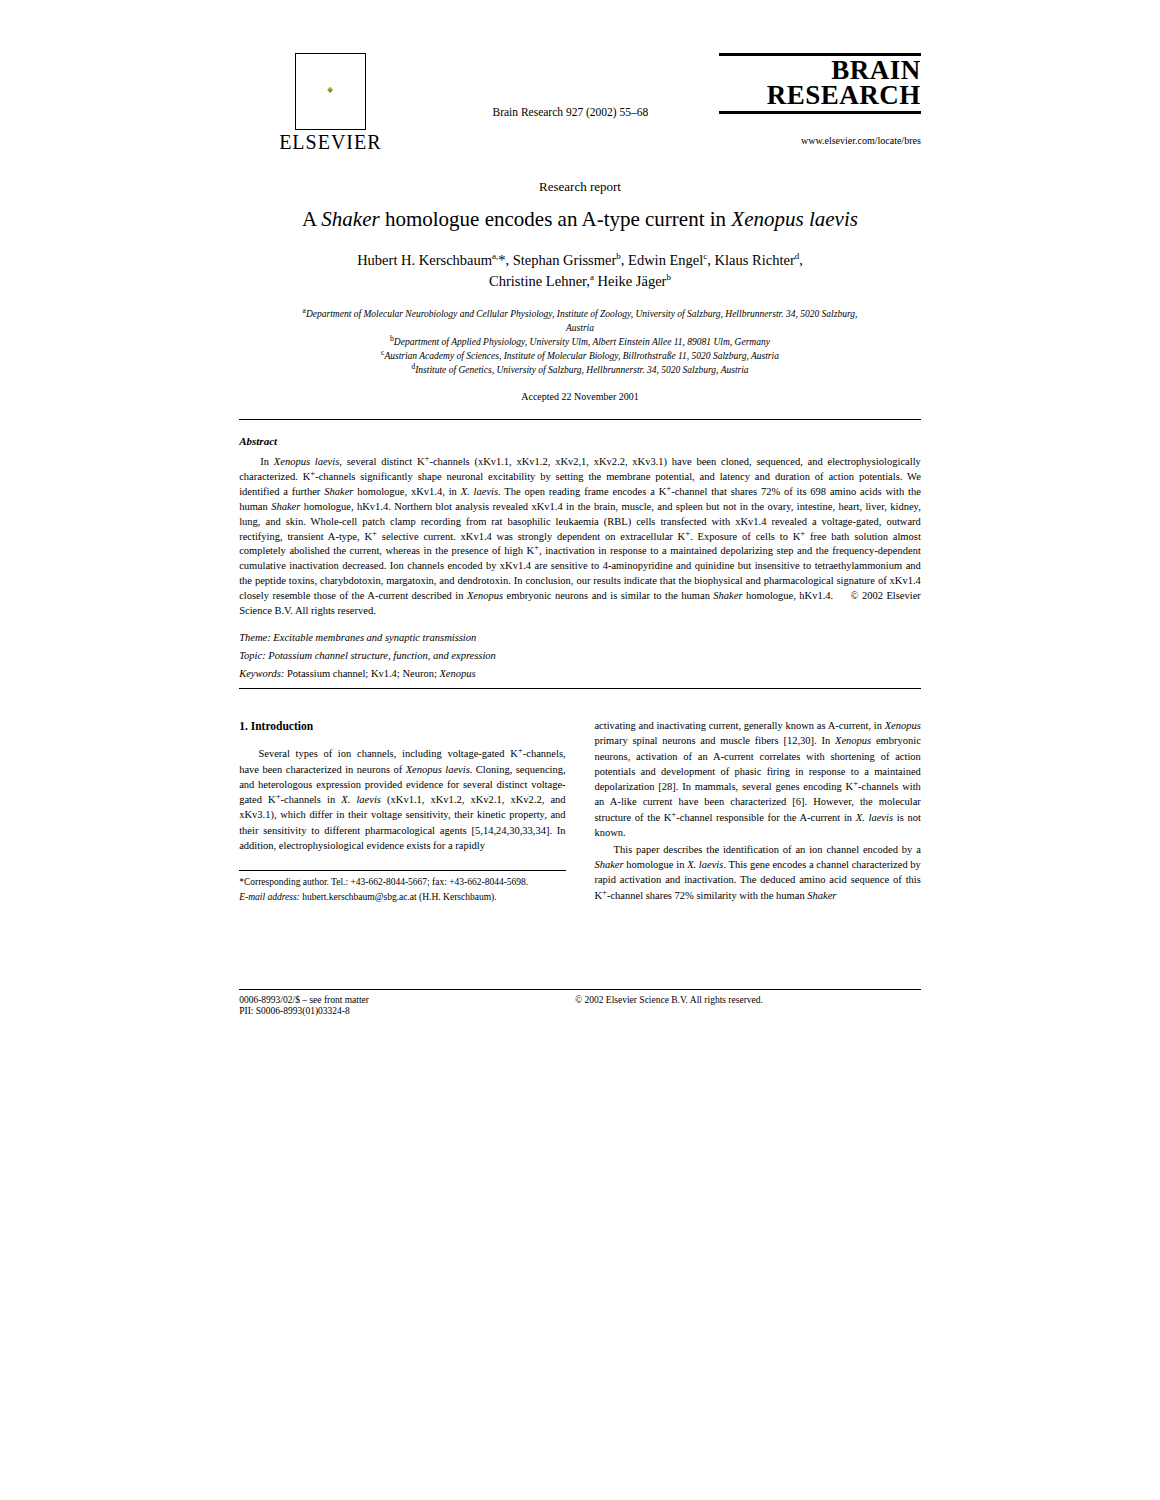🌳
ELSEVIER
Brain Research 927 (2002) 55–68
BRAIN
RESEARCH
www.elsevier.com/locate/bres
Research report
A Shaker homologue encodes an A-type current in Xenopus laevis
Hubert H. Kerschbauma,*, Stephan Grissmerb, Edwin Engelc, Klaus Richterd,
Christine Lehner,a Heike Jägerb
aDepartment of Molecular Neurobiology and Cellular Physiology, Institute of Zoology, University of Salzburg, Hellbrunnerstr. 34, 5020 Salzburg,
Austria
bDepartment of Applied Physiology, University Ulm, Albert Einstein Allee 11, 89081 Ulm, Germany
cAustrian Academy of Sciences, Institute of Molecular Biology, Billrothstraße 11, 5020 Salzburg, Austria
dInstitute of Genetics, University of Salzburg, Hellbrunnerstr. 34, 5020 Salzburg, Austria
Accepted 22 November 2001
Abstract
In Xenopus laevis, several distinct K+-channels (xKv1.1, xKv1.2, xKv2,1, xKv2.2, xKv3.1) have been cloned, sequenced, and electrophysiologically characterized. K+-channels significantly shape neuronal excitability by setting the membrane potential, and latency and duration of action potentials. We identified a further Shaker homologue, xKv1.4, in X. laevis. The open reading frame encodes a K+-channel that shares 72% of its 698 amino acids with the human Shaker homologue, hKv1.4. Northern blot analysis revealed xKv1.4 in the brain, muscle, and spleen but not in the ovary, intestine, heart, liver, kidney, lung, and skin. Whole-cell patch clamp recording from rat basophilic leukaemia (RBL) cells transfected with xKv1.4 revealed a voltage-gated, outward rectifying, transient A-type, K+ selective current. xKv1.4 was strongly dependent on extracellular K+. Exposure of cells to K+ free bath solution almost completely abolished the current, whereas in the presence of high K+, inactivation in response to a maintained depolarizing step and the frequency-dependent cumulative inactivation decreased. Ion channels encoded by xKv1.4 are sensitive to 4-aminopyridine and quinidine but insensitive to tetraethylammonium and the peptide toxins, charybdotoxin, margatoxin, and dendrotoxin. In conclusion, our results indicate that the biophysical and pharmacological signature of xKv1.4 closely resemble those of the A-current described in Xenopus embryonic neurons and is similar to the human Shaker homologue, hKv1.4. © 2002 Elsevier Science B.V. All rights reserved.
Theme: Excitable membranes and synaptic transmission
Topic: Potassium channel structure, function, and expression
Keywords: Potassium channel; Kv1.4; Neuron; Xenopus
1. Introduction
Several types of ion channels, including voltage-gated K+-channels, have been characterized in neurons of Xenopus laevis. Cloning, sequencing, and heterologous expression provided evidence for several distinct voltage-gated K+-channels in X. laevis (xKv1.1, xKv1.2, xKv2.1, xKv2.2, and xKv3.1), which differ in their voltage sensitivity, their kinetic property, and their sensitivity to different pharmacological agents [5,14,24,30,33,34]. In addition, electrophysiological evidence exists for a rapidly
*Corresponding author. Tel.: +43-662-8044-5667; fax: +43-662-8044-5698.
E-mail address: hubert.kerschbaum@sbg.ac.at (H.H. Kerschbaum).
activating and inactivating current, generally known as A-current, in Xenopus primary spinal neurons and muscle fibers [12,30]. In Xenopus embryonic neurons, activation of an A-current correlates with shortening of action potentials and development of phasic firing in response to a maintained depolarization [28]. In mammals, several genes encoding K+-channels with an A-like current have been characterized [6]. However, the molecular structure of the K+-channel responsible for the A-current in X. laevis is not known.
This paper describes the identification of an ion channel encoded by a Shaker homologue in X. laevis. This gene encodes a channel characterized by rapid activation and inactivation. The deduced amino acid sequence of this K+-channel shares 72% similarity with the human Shaker
0006-8993/02/$ – see front matter © 2002 Elsevier Science B.V. All rights reserved.
PII: S0006-8993(01)03324-8